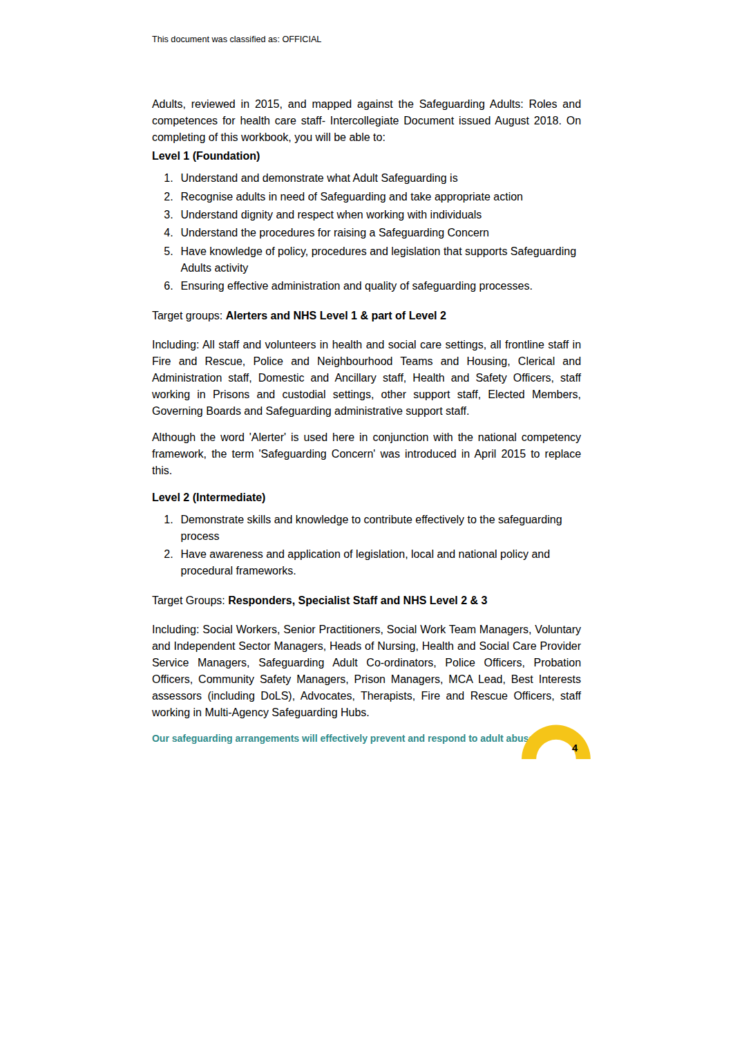This document was classified as: OFFICIAL
Adults, reviewed in 2015, and mapped against the Safeguarding Adults: Roles and competences for health care staff- Intercollegiate Document issued August 2018. On completing of this workbook, you will be able to:
Level 1 (Foundation)
Understand and demonstrate what Adult Safeguarding is
Recognise adults in need of Safeguarding and take appropriate action
Understand dignity and respect when working with individuals
Understand the procedures for raising a Safeguarding Concern
Have knowledge of policy, procedures and legislation that supports Safeguarding Adults activity
Ensuring effective administration and quality of safeguarding processes.
Target groups: Alerters and NHS Level 1 & part of Level 2
Including: All staff and volunteers in health and social care settings, all frontline staff in Fire and Rescue, Police and Neighbourhood Teams and Housing, Clerical and Administration staff, Domestic and Ancillary staff, Health and Safety Officers, staff working in Prisons and custodial settings, other support staff, Elected Members, Governing Boards and Safeguarding administrative support staff.
Although the word 'Alerter' is used here in conjunction with the national competency framework, the term 'Safeguarding Concern' was introduced in April 2015 to replace this.
Level 2 (Intermediate)
Demonstrate skills and knowledge to contribute effectively to the safeguarding process
Have awareness and application of legislation, local and national policy and procedural frameworks.
Target Groups: Responders, Specialist Staff and NHS Level 2 & 3
Including: Social Workers, Senior Practitioners, Social Work Team Managers, Voluntary and Independent Sector Managers, Heads of Nursing, Health and Social Care Provider Service Managers, Safeguarding Adult Co-ordinators, Police Officers, Probation Officers, Community Safety Managers, Prison Managers, MCA Lead, Best Interests assessors (including DoLS), Advocates, Therapists, Fire and Rescue Officers, staff working in Multi-Agency Safeguarding Hubs.
Our safeguarding arrangements will effectively prevent and respond to adult abuse
4